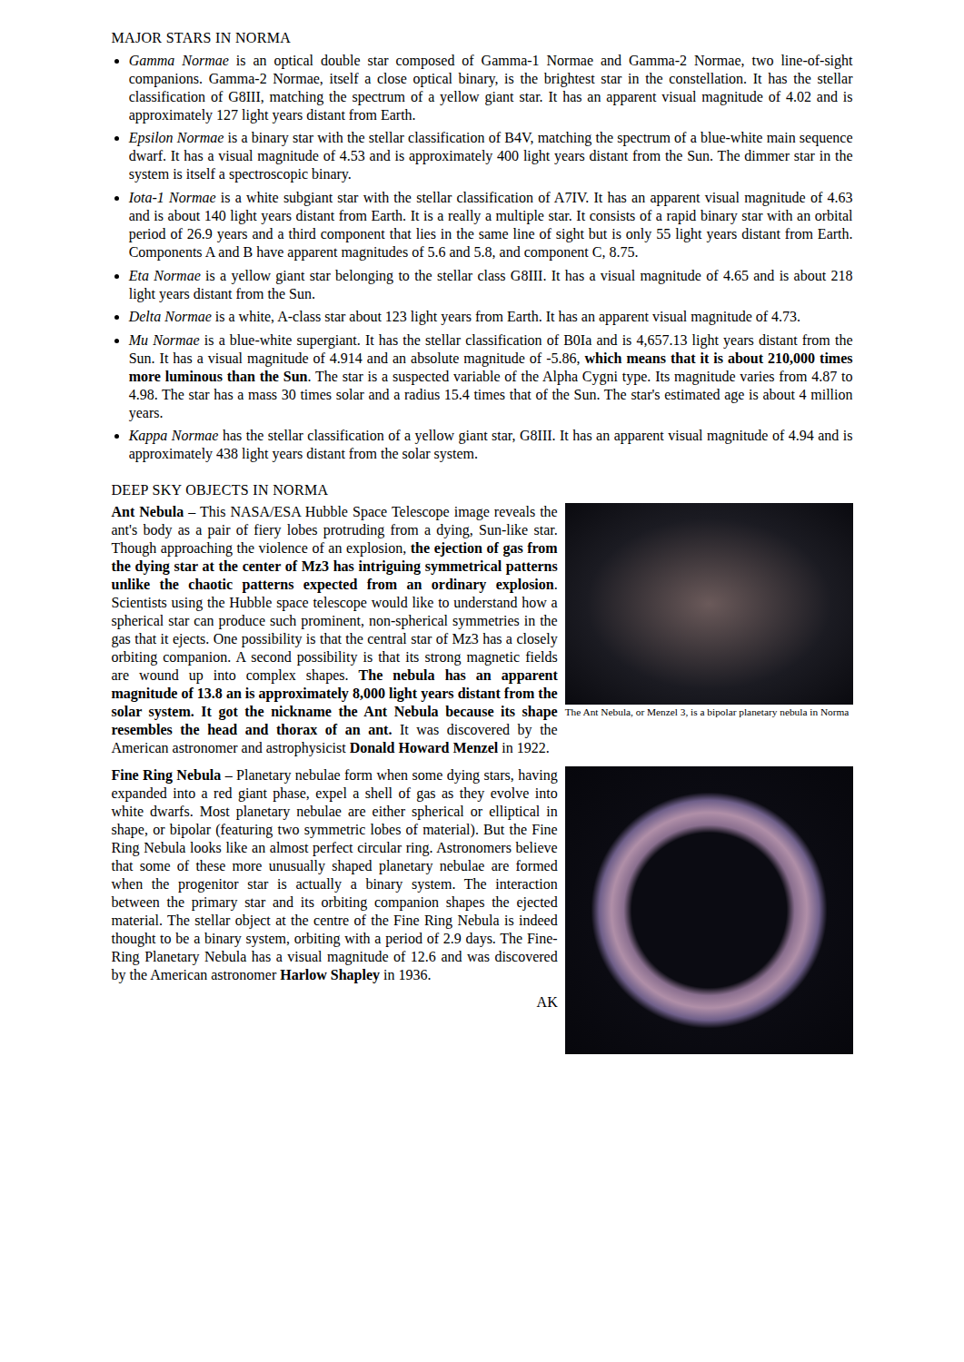MAJOR STARS IN NORMA
Gamma Normae is an optical double star composed of Gamma-1 Normae and Gamma-2 Normae, two line-of-sight companions. Gamma-2 Normae, itself a close optical binary, is the brightest star in the constellation. It has the stellar classification of G8III, matching the spectrum of a yellow giant star. It has an apparent visual magnitude of 4.02 and is approximately 127 light years distant from Earth.
Epsilon Normae is a binary star with the stellar classification of B4V, matching the spectrum of a blue-white main sequence dwarf. It has a visual magnitude of 4.53 and is approximately 400 light years distant from the Sun. The dimmer star in the system is itself a spectroscopic binary.
Iota-1 Normae is a white subgiant star with the stellar classification of A7IV. It has an apparent visual magnitude of 4.63 and is about 140 light years distant from Earth. It is a really a multiple star. It consists of a rapid binary star with an orbital period of 26.9 years and a third component that lies in the same line of sight but is only 55 light years distant from Earth. Components A and B have apparent magnitudes of 5.6 and 5.8, and component C, 8.75.
Eta Normae is a yellow giant star belonging to the stellar class G8III. It has a visual magnitude of 4.65 and is about 218 light years distant from the Sun.
Delta Normae is a white, A-class star about 123 light years from Earth. It has an apparent visual magnitude of 4.73.
Mu Normae is a blue-white supergiant. It has the stellar classification of B0Ia and is 4,657.13 light years distant from the Sun. It has a visual magnitude of 4.914 and an absolute magnitude of -5.86, which means that it is about 210,000 times more luminous than the Sun. The star is a suspected variable of the Alpha Cygni type. Its magnitude varies from 4.87 to 4.98. The star has a mass 30 times solar and a radius 15.4 times that of the Sun. The star's estimated age is about 4 million years.
Kappa Normae has the stellar classification of a yellow giant star, G8III. It has an apparent visual magnitude of 4.94 and is approximately 438 light years distant from the solar system.
DEEP SKY OBJECTS IN NORMA
The Ant Nebula, or Menzel 3, is a bipolar planetary nebula in Norma
Ant Nebula – This NASA/ESA Hubble Space Telescope image reveals the ant's body as a pair of fiery lobes protruding from a dying, Sun-like star. Though approaching the violence of an explosion, the ejection of gas from the dying star at the center of Mz3 has intriguing symmetrical patterns unlike the chaotic patterns expected from an ordinary explosion. Scientists using the Hubble space telescope would like to understand how a spherical star can produce such prominent, non-spherical symmetries in the gas that it ejects. One possibility is that the central star of Mz3 has a closely orbiting companion. A second possibility is that its strong magnetic fields are wound up into complex shapes. The nebula has an apparent magnitude of 13.8 an is approximately 8,000 light years distant from the solar system. It got the nickname the Ant Nebula because its shape resembles the head and thorax of an ant. It was discovered by the American astronomer and astrophysicist Donald Howard Menzel in 1922.
Fine Ring Nebula – Planetary nebulae form when some dying stars, having expanded into a red giant phase, expel a shell of gas as they evolve into white dwarfs. Most planetary nebulae are either spherical or elliptical in shape, or bipolar (featuring two symmetric lobes of material). But the Fine Ring Nebula looks like an almost perfect circular ring. Astronomers believe that some of these more unusually shaped planetary nebulae are formed when the progenitor star is actually a binary system. The interaction between the primary star and its orbiting companion shapes the ejected material. The stellar object at the centre of the Fine Ring Nebula is indeed thought to be a binary system, orbiting with a period of 2.9 days. The Fine-Ring Planetary Nebula has a visual magnitude of 12.6 and was discovered by the American astronomer Harlow Shapley in 1936.
AK